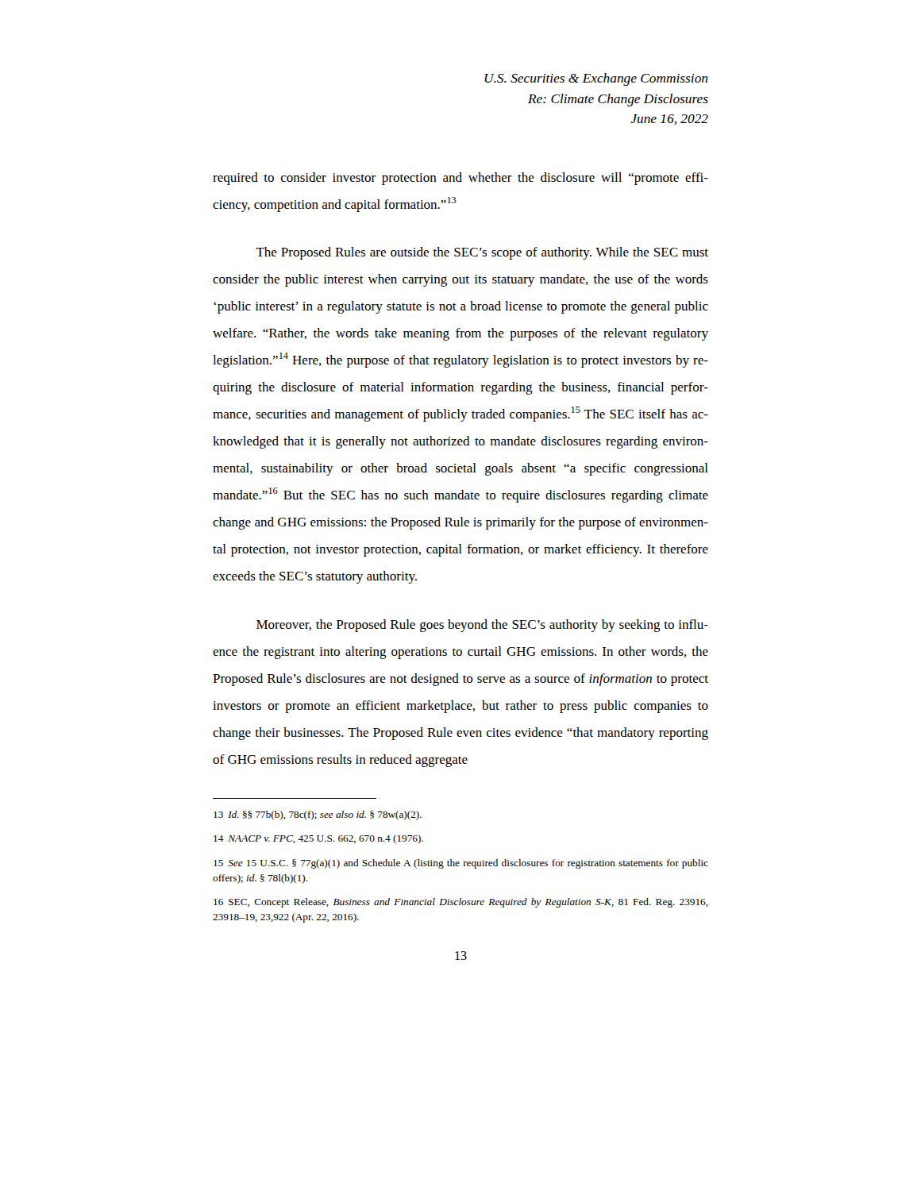U.S. Securities & Exchange Commission
Re: Climate Change Disclosures
June 16, 2022
required to consider investor protection and whether the disclosure will “promote efficiency, competition and capital formation.”13
The Proposed Rules are outside the SEC’s scope of authority. While the SEC must consider the public interest when carrying out its statuary mandate, the use of the words ‘public interest’ in a regulatory statute is not a broad license to promote the general public welfare. “Rather, the words take meaning from the purposes of the relevant regulatory legislation.”14 Here, the purpose of that regulatory legislation is to protect investors by requiring the disclosure of material information regarding the business, financial performance, securities and management of publicly traded companies.15 The SEC itself has acknowledged that it is generally not authorized to mandate disclosures regarding environmental, sustainability or other broad societal goals absent “a specific congressional mandate.”16 But the SEC has no such mandate to require disclosures regarding climate change and GHG emissions: the Proposed Rule is primarily for the purpose of environmental protection, not investor protection, capital formation, or market efficiency. It therefore exceeds the SEC’s statutory authority.
Moreover, the Proposed Rule goes beyond the SEC’s authority by seeking to influence the registrant into altering operations to curtail GHG emissions. In other words, the Proposed Rule’s disclosures are not designed to serve as a source of information to protect investors or promote an efficient marketplace, but rather to press public companies to change their businesses. The Proposed Rule even cites evidence “that mandatory reporting of GHG emissions results in reduced aggregate
13 Id. §§ 77b(b), 78c(f); see also id. § 78w(a)(2).
14 NAACP v. FPC, 425 U.S. 662, 670 n.4 (1976).
15 See 15 U.S.C. § 77g(a)(1) and Schedule A (listing the required disclosures for registration statements for public offers); id. § 78l(b)(1).
16 SEC, Concept Release, Business and Financial Disclosure Required by Regulation S-K, 81 Fed. Reg. 23916, 23918–19, 23,922 (Apr. 22, 2016).
13